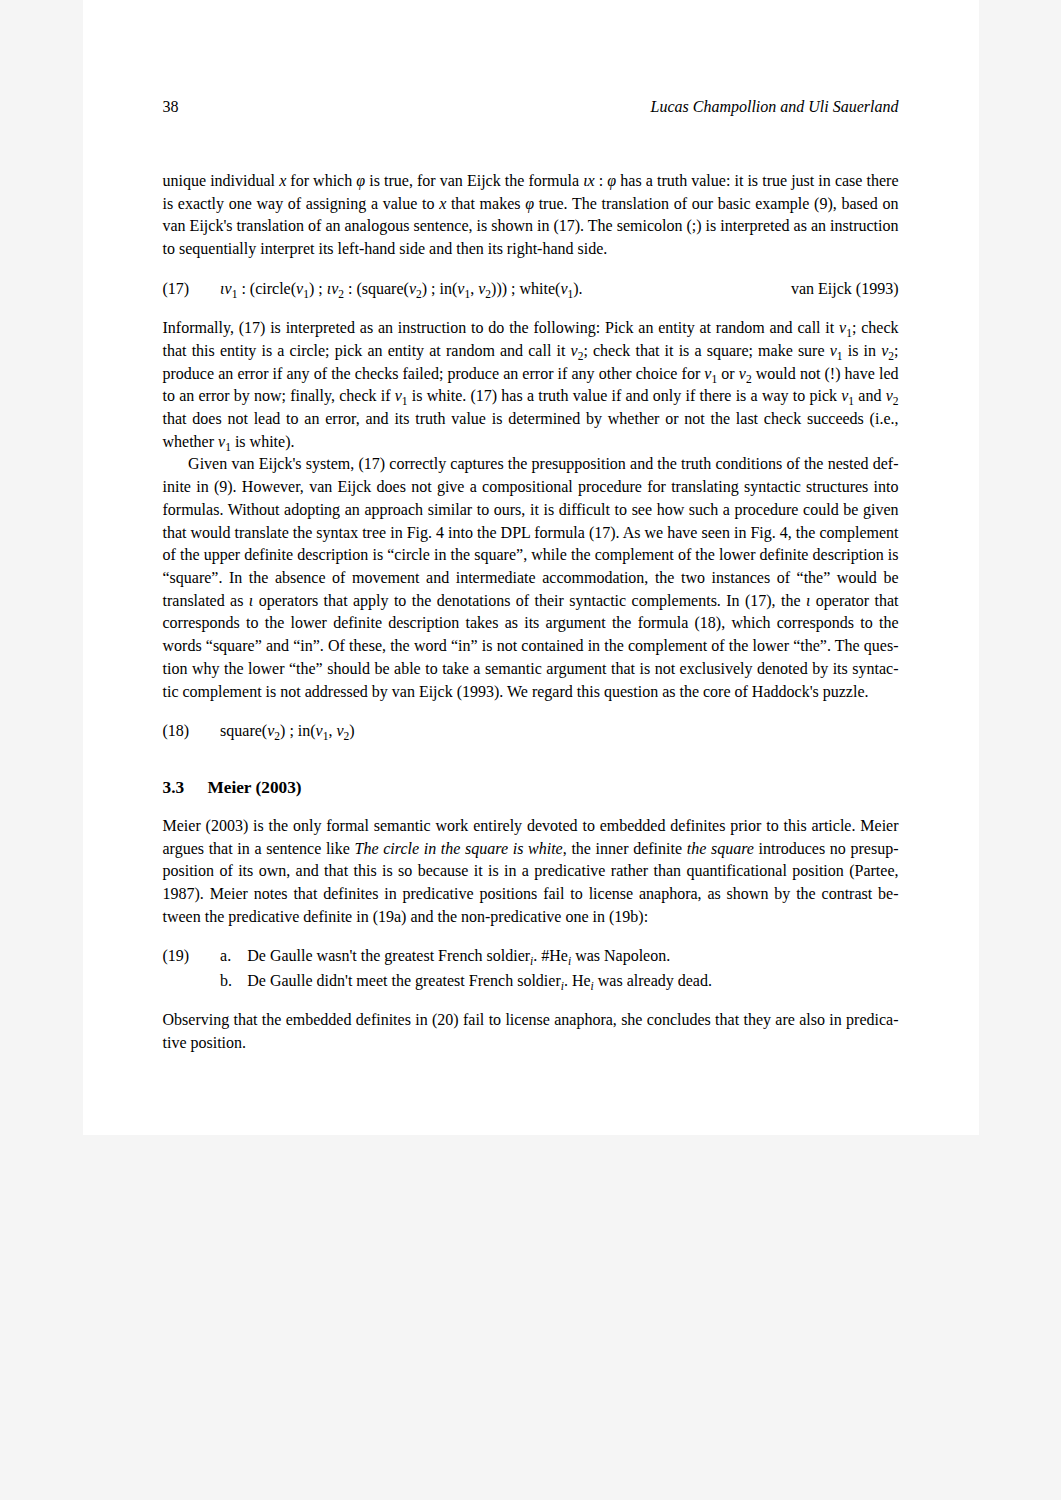38 Lucas Champollion and Uli Sauerland
unique individual x for which φ is true, for van Eijck the formula ιx : φ has a truth value: it is true just in case there is exactly one way of assigning a value to x that makes φ true. The translation of our basic example (9), based on van Eijck's translation of an analogous sentence, is shown in (17). The semicolon (;) is interpreted as an instruction to sequentially interpret its left-hand side and then its right-hand side.
(17)
ιν1 : (circle(ν1) ; ιν2 : (square(ν2) ; in(ν1, ν2))) ; white(ν1). van Eijck (1993)
Informally, (17) is interpreted as an instruction to do the following: Pick an entity at random and call it ν1; check that this entity is a circle; pick an entity at random and call it ν2; check that it is a square; make sure ν1 is in ν2; produce an error if any of the checks failed; produce an error if any other choice for ν1 or ν2 would not (!) have led to an error by now; finally, check if ν1 is white. (17) has a truth value if and only if there is a way to pick ν1 and ν2 that does not lead to an error, and its truth value is determined by whether or not the last check succeeds (i.e., whether ν1 is white).
Given van Eijck's system, (17) correctly captures the presupposition and the truth conditions of the nested definite in (9). However, van Eijck does not give a compositional procedure for translating syntactic structures into formulas. Without adopting an approach similar to ours, it is difficult to see how such a procedure could be given that would translate the syntax tree in Fig. 4 into the DPL formula (17). As we have seen in Fig. 4, the complement of the upper definite description is “circle in the square”, while the complement of the lower definite description is “square”. In the absence of movement and intermediate accommodation, the two instances of “the” would be translated as ι operators that apply to the denotations of their syntactic complements. In (17), the ι operator that corresponds to the lower definite description takes as its argument the formula (18), which corresponds to the words “square” and “in”. Of these, the word “in” is not contained in the complement of the lower “the”. The question why the lower “the” should be able to take a semantic argument that is not exclusively denoted by its syntactic complement is not addressed by van Eijck (1993). We regard this question as the core of Haddock's puzzle.
(18)
square(ν2) ; in(ν1, ν2)
3.3 Meier (2003)
Meier (2003) is the only formal semantic work entirely devoted to embedded definites prior to this article. Meier argues that in a sentence like The circle in the square is white, the inner definite the square introduces no presupposition of its own, and that this is so because it is in a predicative rather than quantificational position (Partee, 1987). Meier notes that definites in predicative positions fail to license anaphora, as shown by the contrast between the predicative definite in (19a) and the non-predicative one in (19b):
(19)
a.
De Gaulle wasn't the greatest French soldieri. #Hei was Napoleon.
b.
De Gaulle didn't meet the greatest French soldieri. Hei was already dead.
Observing that the embedded definites in (20) fail to license anaphora, she concludes that they are also in predicative position.